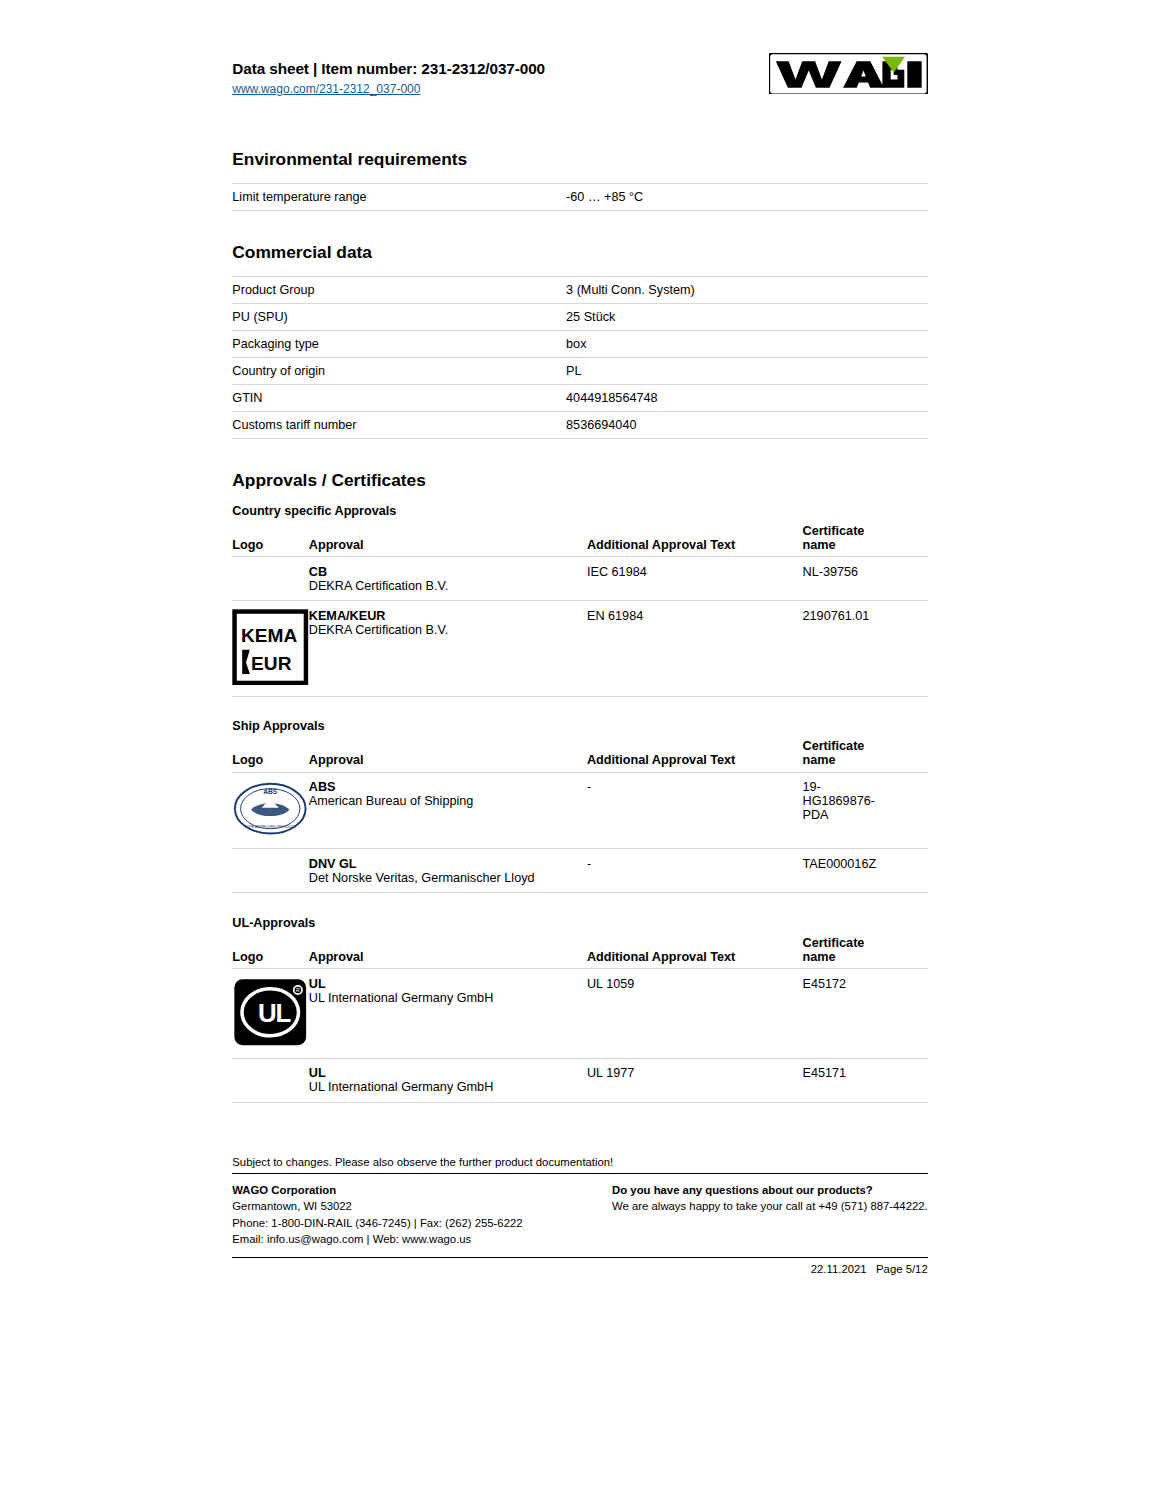Data sheet | Item number: 231-2312/037-000
www.wago.com/231-2312_037-000
Environmental requirements
| Limit temperature range | -60 … +85 °C |
Commercial data
| Product Group | 3 (Multi Conn. System) |
| PU (SPU) | 25 Stück |
| Packaging type | box |
| Country of origin | PL |
| GTIN | 4044918564748 |
| Customs tariff number | 8536694040 |
Approvals / Certificates
Country specific Approvals
| Logo | Approval | Additional Approval Text | Certificate name |
| --- | --- | --- | --- |
| | CB DEKRA Certification B.V. | IEC 61984 | NL-39756 |
| KEMA EUR | KEMA/KEUR DEKRA Certification B.V. | EN 61984 | 2190761.01 |
Ship Approvals
| Logo | Approval | Additional Approval Text | Certificate name |
| --- | --- | --- | --- |
| ABS TYPE APPROVED PRODUCT | ABS American Bureau of Shipping | - | 19- HG1869876- PDA |
| | DNV GL Det Norske Veritas, Germanischer Lloyd | - | TAE000016Z |
UL-Approvals
| Logo | Approval | Additional Approval Text | Certificate name |
| --- | --- | --- | --- |
| U L R | UL UL International Germany GmbH | UL 1059 | E45172 |
| | UL UL International Germany GmbH | UL 1977 | E45171 |
Subject to changes. Please also observe the further product documentation!
WAGO Corporation
Germantown, WI 53022
Phone: 1-800-DIN-RAIL (346-7245) | Fax: (262) 255-6222
Email: info.us@wago.com | Web: www.wago.us
Do you have any questions about our products?
We are always happy to take your call at +49 (571) 887-44222.
22.11.2021 Page 5/12